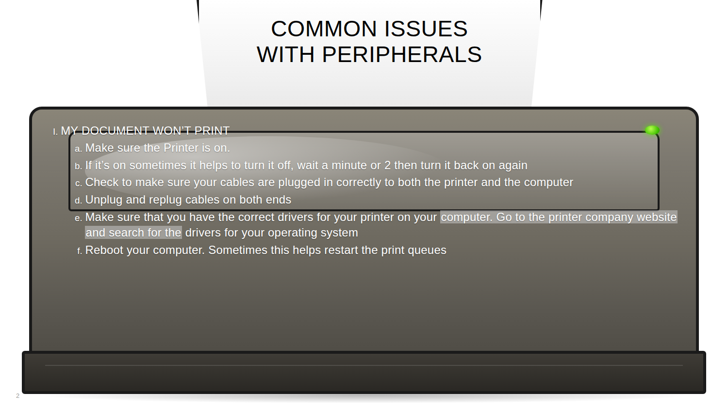COMMON ISSUES
WITH PERIPHERALS
MY DOCUMENT WON’T PRINT
Make sure the Printer is on.
If it’s on sometimes it helps to turn it off, wait a minute or 2 then turn it back on again
Check to make sure your cables are plugged in correctly to both the printer and the computer
Unplug and replug cables on both ends
Make sure that you have the correct drivers for your printer on your computer. Go to the printer company website and search for the drivers for your operating system
Reboot your computer. Sometimes this helps restart the print queues
2